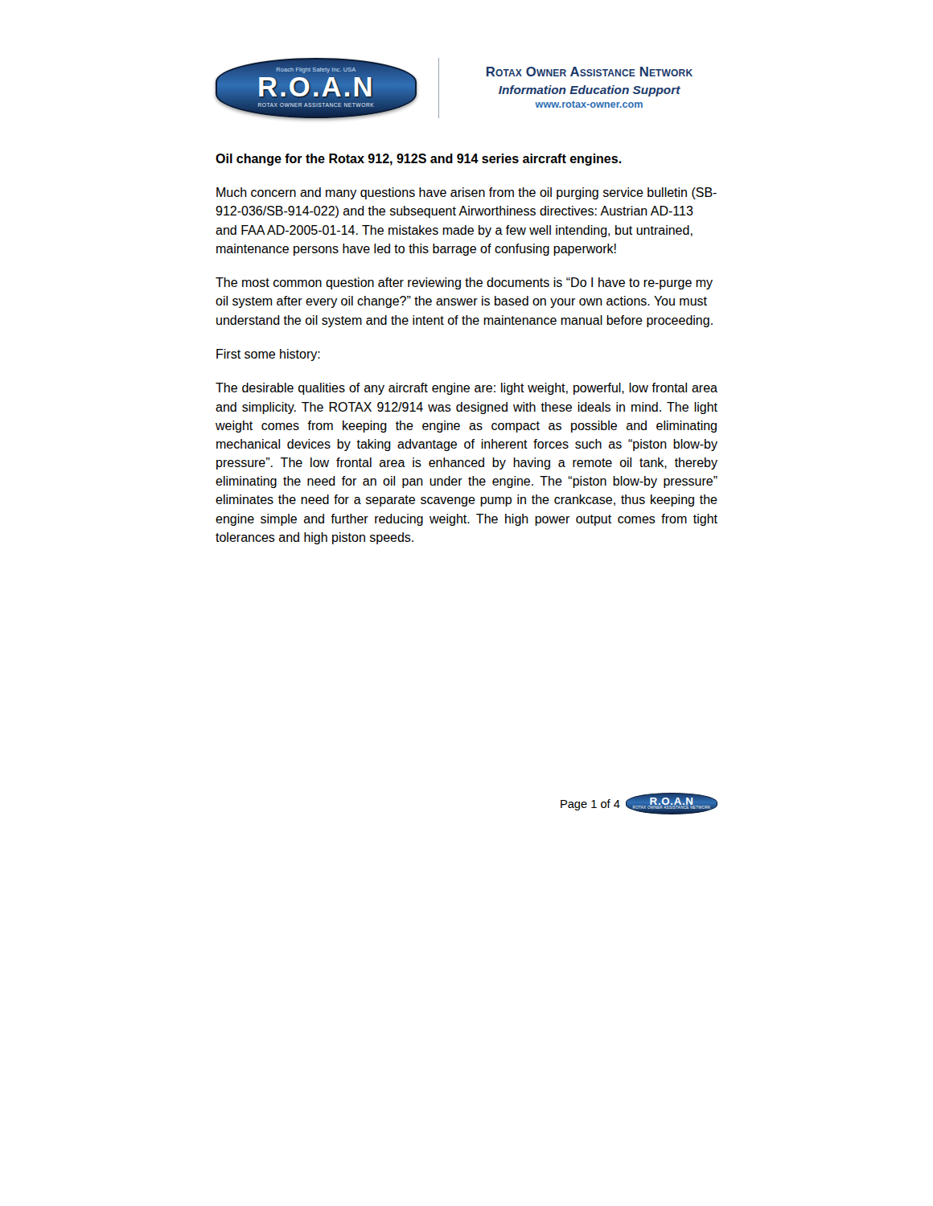Roach Flight Safety Inc. USA R.O.A.N ROTAX OWNER ASSISTANCE NETWORK
Rotax Owner Assistance Network
Information Education Support
www.rotax-owner.com
Oil change for the Rotax 912, 912S and 914 series aircraft engines.
Much concern and many questions have arisen from the oil purging service bulletin (SB-912-036/SB-914-022) and the subsequent Airworthiness directives: Austrian AD-113 and FAA AD-2005-01-14. The mistakes made by a few well intending, but untrained, maintenance persons have led to this barrage of confusing paperwork!
The most common question after reviewing the documents is “Do I have to re-purge my oil system after every oil change?” the answer is based on your own actions. You must understand the oil system and the intent of the maintenance manual before proceeding.
First some history:
The desirable qualities of any aircraft engine are: light weight, powerful, low frontal area and simplicity. The ROTAX 912/914 was designed with these ideals in mind. The light weight comes from keeping the engine as compact as possible and eliminating mechanical devices by taking advantage of inherent forces such as “piston blow-by pressure”. The low frontal area is enhanced by having a remote oil tank, thereby eliminating the need for an oil pan under the engine. The “piston blow-by pressure” eliminates the need for a separate scavenge pump in the crankcase, thus keeping the engine simple and further reducing weight. The high power output comes from tight tolerances and high piston speeds.
Page 1 of 4 R.O.A.N ROTAX OWNER ASSISTANCE NETWORK